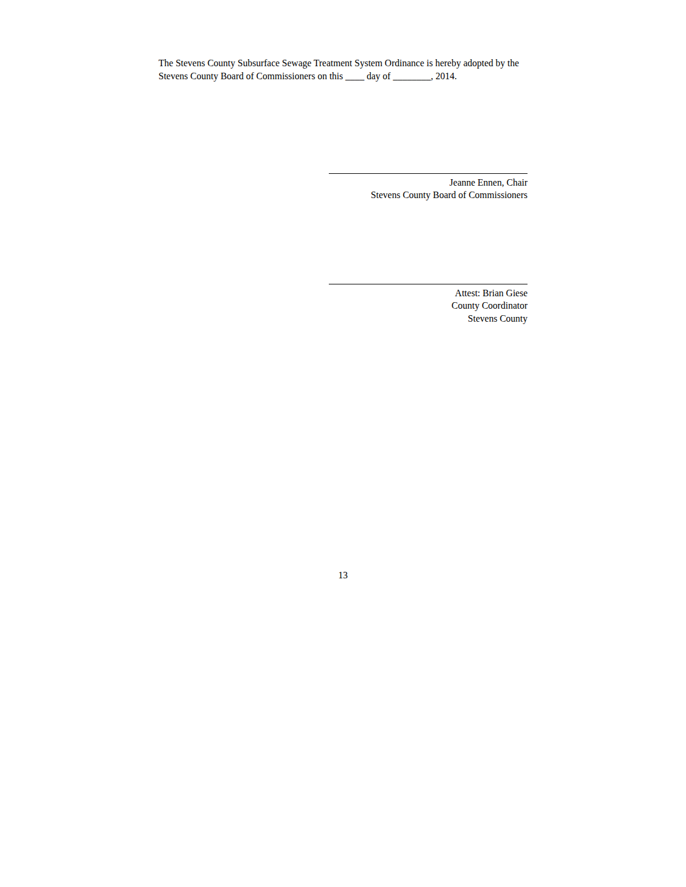The Stevens County Subsurface Sewage Treatment System Ordinance is hereby adopted by the Stevens County Board of Commissioners on this ____ day of ________, 2014.
Jeanne Ennen, Chair
Stevens County Board of Commissioners
Attest: Brian Giese
County Coordinator
Stevens County
13